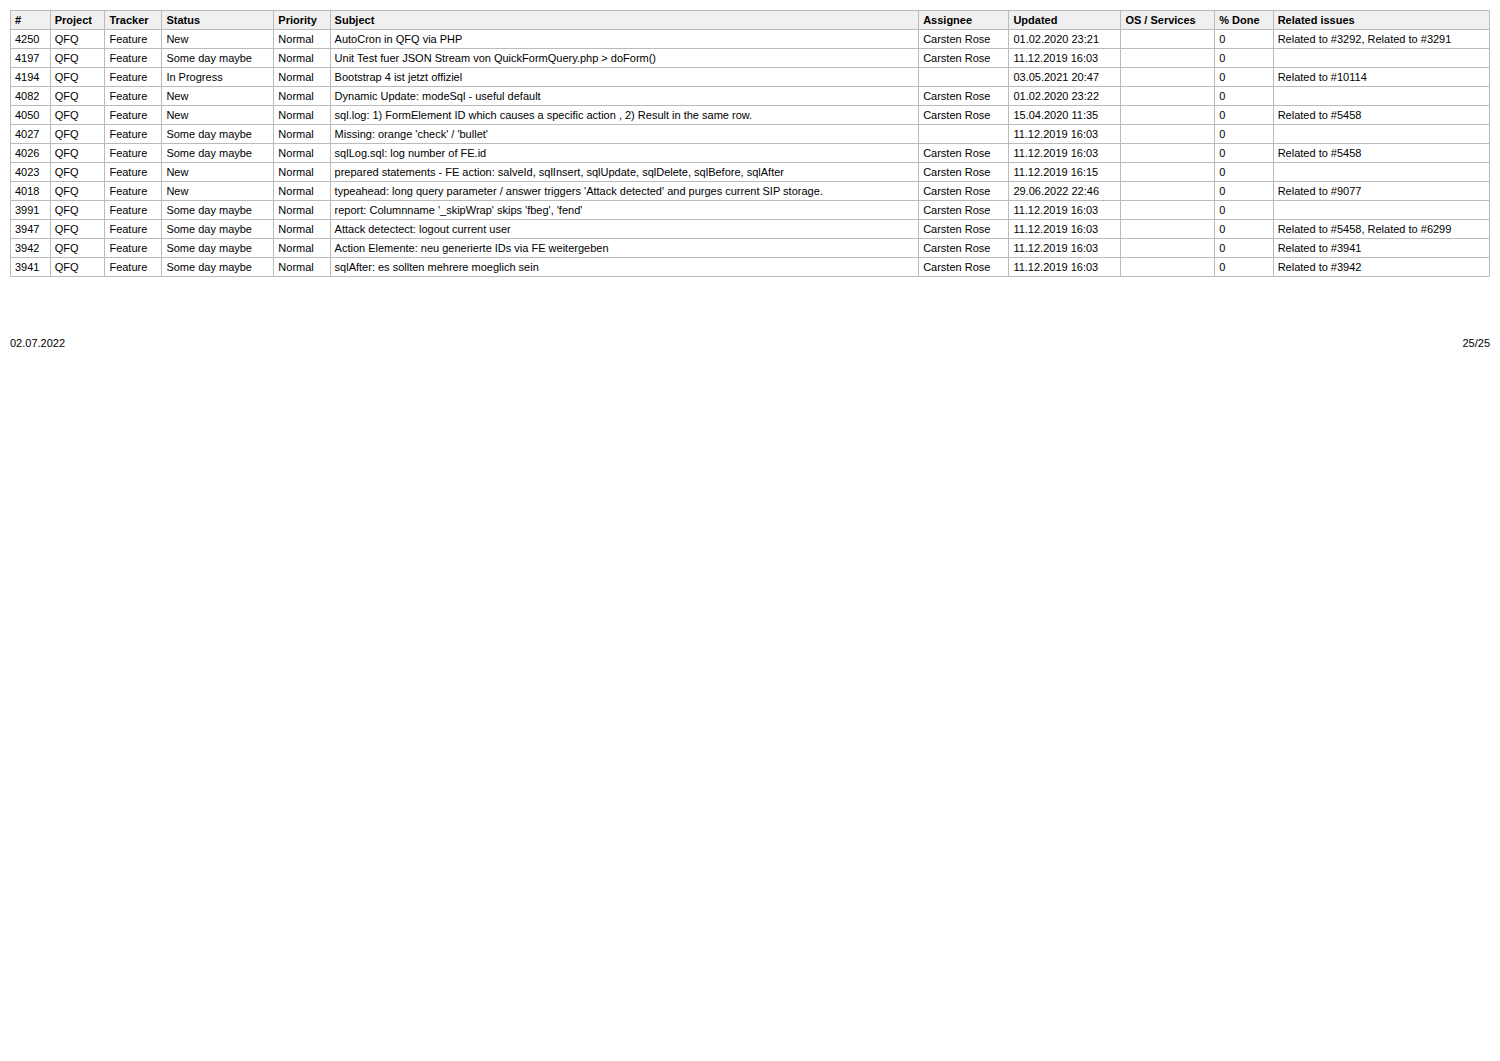| # | Project | Tracker | Status | Priority | Subject | Assignee | Updated | OS / Services | % Done | Related issues |
| --- | --- | --- | --- | --- | --- | --- | --- | --- | --- | --- |
| 4250 | QFQ | Feature | New | Normal | AutoCron in QFQ via PHP | Carsten Rose | 01.02.2020 23:21 | | 0 | Related to #3292, Related to #3291 |
| 4197 | QFQ | Feature | Some day maybe | Normal | Unit Test fuer JSON Stream von QuickFormQuery.php > doForm() | Carsten Rose | 11.12.2019 16:03 | | 0 | |
| 4194 | QFQ | Feature | In Progress | Normal | Bootstrap 4 ist jetzt offiziel | | 03.05.2021 20:47 | | 0 | Related to #10114 |
| 4082 | QFQ | Feature | New | Normal | Dynamic Update: modeSql - useful default | Carsten Rose | 01.02.2020 23:22 | | 0 | |
| 4050 | QFQ | Feature | New | Normal | sql.log: 1) FormElement ID which causes a specific action , 2) Result in the same row. | Carsten Rose | 15.04.2020 11:35 | | 0 | Related to #5458 |
| 4027 | QFQ | Feature | Some day maybe | Normal | Missing: orange 'check' / 'bullet' | | 11.12.2019 16:03 | | 0 | |
| 4026 | QFQ | Feature | Some day maybe | Normal | sqlLog.sql: log number of FE.id | Carsten Rose | 11.12.2019 16:03 | | 0 | Related to #5458 |
| 4023 | QFQ | Feature | New | Normal | prepared statements - FE action: salveId, sqlInsert, sqlUpdate, sqlDelete, sqlBefore, sqlAfter | Carsten Rose | 11.12.2019 16:15 | | 0 | |
| 4018 | QFQ | Feature | New | Normal | typeahead: long query parameter / answer triggers 'Attack detected' and purges current SIP storage. | Carsten Rose | 29.06.2022 22:46 | | 0 | Related to #9077 |
| 3991 | QFQ | Feature | Some day maybe | Normal | report: Columnname '_skipWrap' skips 'fbeg', 'fend' | Carsten Rose | 11.12.2019 16:03 | | 0 | |
| 3947 | QFQ | Feature | Some day maybe | Normal | Attack detectect: logout current user | Carsten Rose | 11.12.2019 16:03 | | 0 | Related to #5458, Related to #6299 |
| 3942 | QFQ | Feature | Some day maybe | Normal | Action Elemente: neu generierte IDs via FE weitergeben | Carsten Rose | 11.12.2019 16:03 | | 0 | Related to #3941 |
| 3941 | QFQ | Feature | Some day maybe | Normal | sqlAfter: es sollten mehrere moeglich sein | Carsten Rose | 11.12.2019 16:03 | | 0 | Related to #3942 |
02.07.2022 25/25